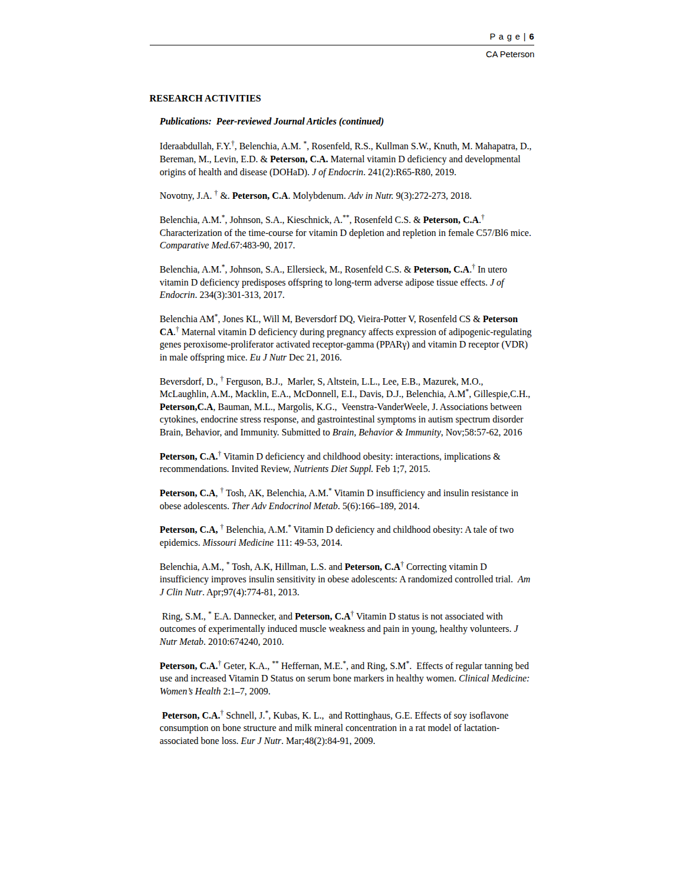P a g e | 6
CA Peterson
RESEARCH ACTIVITIES
Publications: Peer-reviewed Journal Articles (continued)
Ideraabdullah, F.Y.†, Belenchia, A.M. *, Rosenfeld, R.S., Kullman S.W., Knuth, M. Mahapatra, D., Bereman, M., Levin, E.D. & Peterson, C.A. Maternal vitamin D deficiency and developmental origins of health and disease (DOHaD). J of Endocrin. 241(2):R65-R80, 2019.
Novotny, J.A. † &. Peterson, C.A. Molybdenum. Adv in Nutr. 9(3):272-273, 2018.
Belenchia, A.M.*, Johnson, S.A., Kieschnick, A.**, Rosenfeld C.S. & Peterson, C.A.† Characterization of the time-course for vitamin D depletion and repletion in female C57/Bl6 mice. Comparative Med.67:483-90, 2017.
Belenchia, A.M.*, Johnson, S.A., Ellersieck, M., Rosenfeld C.S. & Peterson, C.A.† In utero vitamin D deficiency predisposes offspring to long-term adverse adipose tissue effects. J of Endocrin. 234(3):301-313, 2017.
Belenchia AM*, Jones KL, Will M, Beversdorf DQ, Vieira-Potter V, Rosenfeld CS & Peterson CA.† Maternal vitamin D deficiency during pregnancy affects expression of adipogenic-regulating genes peroxisome-proliferator activated receptor-gamma (PPARγ) and vitamin D receptor (VDR) in male offspring mice. Eu J Nutr Dec 21, 2016.
Beversdorf, D., † Ferguson, B.J., Marler, S, Altstein, L.L., Lee, E.B., Mazurek, M.O., McLaughlin, A.M., Macklin, E.A., McDonnell, E.I., Davis, D.J., Belenchia, A.M*, Gillespie,C.H., Peterson,C.A, Bauman, M.L., Margolis, K.G., Veenstra-VanderWeele, J. Associations between cytokines, endocrine stress response, and gastrointestinal symptoms in autism spectrum disorder Brain, Behavior, and Immunity. Submitted to Brain, Behavior & Immunity, Nov;58:57-62, 2016
Peterson, C.A.† Vitamin D deficiency and childhood obesity: interactions, implications & recommendations. Invited Review, Nutrients Diet Suppl. Feb 1;7, 2015.
Peterson, C.A, † Tosh, AK, Belenchia, A.M.* Vitamin D insufficiency and insulin resistance in obese adolescents. Ther Adv Endocrinol Metab. 5(6):166–189, 2014.
Peterson, C.A, † Belenchia, A.M.* Vitamin D deficiency and childhood obesity: A tale of two epidemics. Missouri Medicine 111: 49-53, 2014.
Belenchia, A.M., * Tosh, A.K, Hillman, L.S. and Peterson, C.A† Correcting vitamin D insufficiency improves insulin sensitivity in obese adolescents: A randomized controlled trial. Am J Clin Nutr. Apr;97(4):774-81, 2013.
Ring, S.M., * E.A. Dannecker, and Peterson, C.A† Vitamin D status is not associated with outcomes of experimentally induced muscle weakness and pain in young, healthy volunteers. J Nutr Metab. 2010:674240, 2010.
Peterson, C.A.† Geter, K.A., ** Heffernan, M.E.*, and Ring, S.M*. Effects of regular tanning bed use and increased Vitamin D Status on serum bone markers in healthy women. Clinical Medicine: Women’s Health 2:1–7, 2009.
Peterson, C.A.† Schnell, J.*, Kubas, K. L., and Rottinghaus, G.E. Effects of soy isoflavone consumption on bone structure and milk mineral concentration in a rat model of lactation-associated bone loss. Eur J Nutr. Mar;48(2):84-91, 2009.